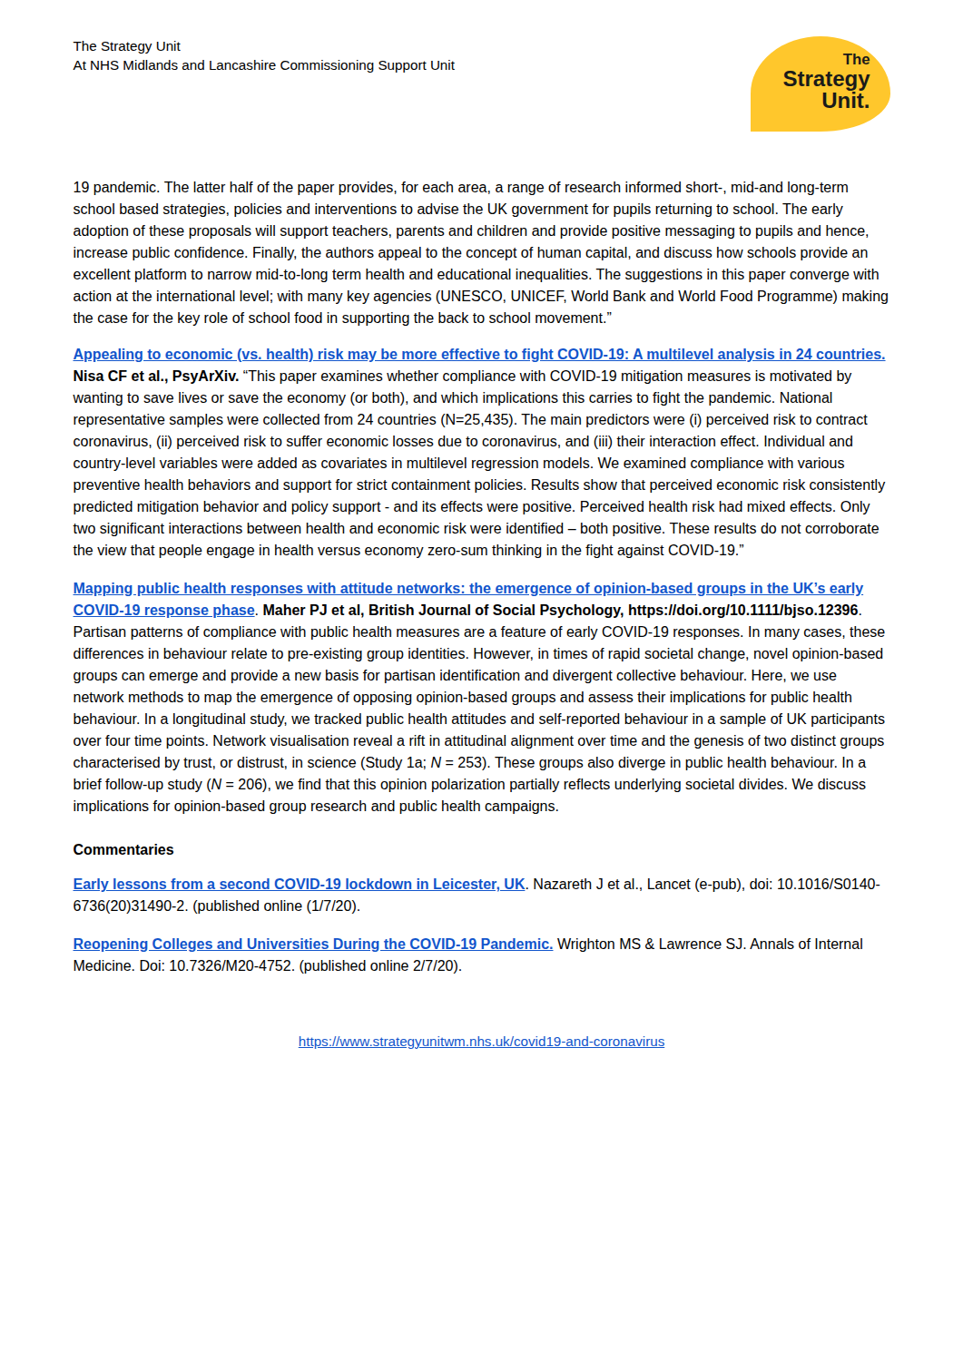The Strategy Unit
At NHS Midlands and Lancashire Commissioning Support Unit
The Strategy Unit.
19 pandemic. The latter half of the paper provides, for each area, a range of research informed short-, mid-and long-term school based strategies, policies and interventions to advise the UK government for pupils returning to school. The early adoption of these proposals will support teachers, parents and children and provide positive messaging to pupils and hence, increase public confidence. Finally, the authors appeal to the concept of human capital, and discuss how schools provide an excellent platform to narrow mid-to-long term health and educational inequalities. The suggestions in this paper converge with action at the international level; with many key agencies (UNESCO, UNICEF, World Bank and World Food Programme) making the case for the key role of school food in supporting the back to school movement.”
Appealing to economic (vs. health) risk may be more effective to fight COVID-19: A multilevel analysis in 24 countries. Nisa CF et al., PsyArXiv. “This paper examines whether compliance with COVID-19 mitigation measures is motivated by wanting to save lives or save the economy (or both), and which implications this carries to fight the pandemic. National representative samples were collected from 24 countries (N=25,435). The main predictors were (i) perceived risk to contract coronavirus, (ii) perceived risk to suffer economic losses due to coronavirus, and (iii) their interaction effect. Individual and country-level variables were added as covariates in multilevel regression models. We examined compliance with various preventive health behaviors and support for strict containment policies. Results show that perceived economic risk consistently predicted mitigation behavior and policy support - and its effects were positive. Perceived health risk had mixed effects. Only two significant interactions between health and economic risk were identified – both positive. These results do not corroborate the view that people engage in health versus economy zero-sum thinking in the fight against COVID-19.”
Mapping public health responses with attitude networks: the emergence of opinion-based groups in the UK’s early COVID-19 response phase. Maher PJ et al, British Journal of Social Psychology, https://doi.org/10.1111/bjso.12396. Partisan patterns of compliance with public health measures are a feature of early COVID-19 responses. In many cases, these differences in behaviour relate to pre-existing group identities. However, in times of rapid societal change, novel opinion-based groups can emerge and provide a new basis for partisan identification and divergent collective behaviour. Here, we use network methods to map the emergence of opposing opinion-based groups and assess their implications for public health behaviour. In a longitudinal study, we tracked public health attitudes and self-reported behaviour in a sample of UK participants over four time points. Network visualisation reveal a rift in attitudinal alignment over time and the genesis of two distinct groups characterised by trust, or distrust, in science (Study 1a; N = 253). These groups also diverge in public health behaviour. In a brief follow-up study (N = 206), we find that this opinion polarization partially reflects underlying societal divides. We discuss implications for opinion-based group research and public health campaigns.
Commentaries
Early lessons from a second COVID-19 lockdown in Leicester, UK. Nazareth J et al., Lancet (e-pub), doi: 10.1016/S0140-6736(20)31490-2. (published online (1/7/20).
Reopening Colleges and Universities During the COVID-19 Pandemic. Wrighton MS & Lawrence SJ. Annals of Internal Medicine. Doi: 10.7326/M20-4752. (published online 2/7/20).
https://www.strategyunitwm.nhs.uk/covid19-and-coronavirus